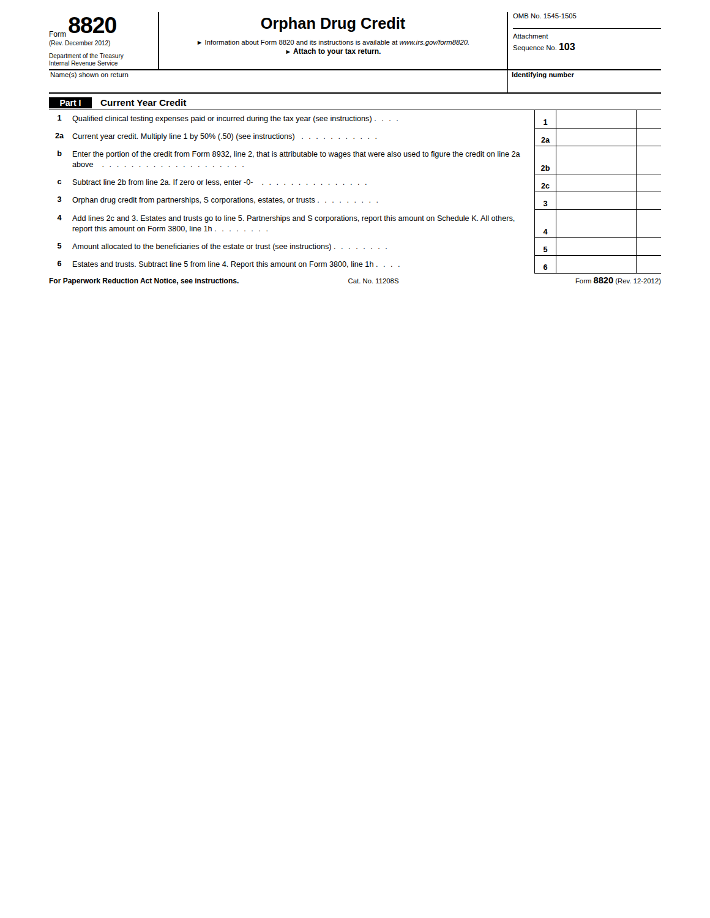Form 8820
(Rev. December 2012)
Department of the Treasury
Internal Revenue Service
Orphan Drug Credit
► Information about Form 8820 and its instructions is available at www.irs.gov/form8820.
► Attach to your tax return.
OMB No. 1545-1505
Attachment
Sequence No. 103
Name(s) shown on return
Identifying number
Part I
Current Year Credit
| 1 | Qualified clinical testing expenses paid or incurred during the tax year (see instructions) . . . . | 1 | | |
| 2a | Current year credit. Multiply line 1 by 50% (.50) (see instructions) . . . . . . . . . . . | 2a | | |
| b | Enter the portion of the credit from Form 8932, line 2, that is attributable to wages that were also used to figure the credit on line 2a above . . . . . . . . . . . . . . . . . . . . | 2b | | |
| c | Subtract line 2b from line 2a. If zero or less, enter -0- . . . . . . . . . . . . . . . | 2c | | |
| 3 | Orphan drug credit from partnerships, S corporations, estates, or trusts . . . . . . . . . | 3 | | |
| 4 | Add lines 2c and 3. Estates and trusts go to line 5. Partnerships and S corporations, report this amount on Schedule K. All others, report this amount on Form 3800, line 1h . . . . . . . . | 4 | | |
| 5 | Amount allocated to the beneficiaries of the estate or trust (see instructions) . . . . . . . . | 5 | | |
| 6 | Estates and trusts. Subtract line 5 from line 4. Report this amount on Form 3800, line 1h . . . . | 6 | | |
For Paperwork Reduction Act Notice, see instructions.
Cat. No. 11208S
Form 8820 (Rev. 12-2012)